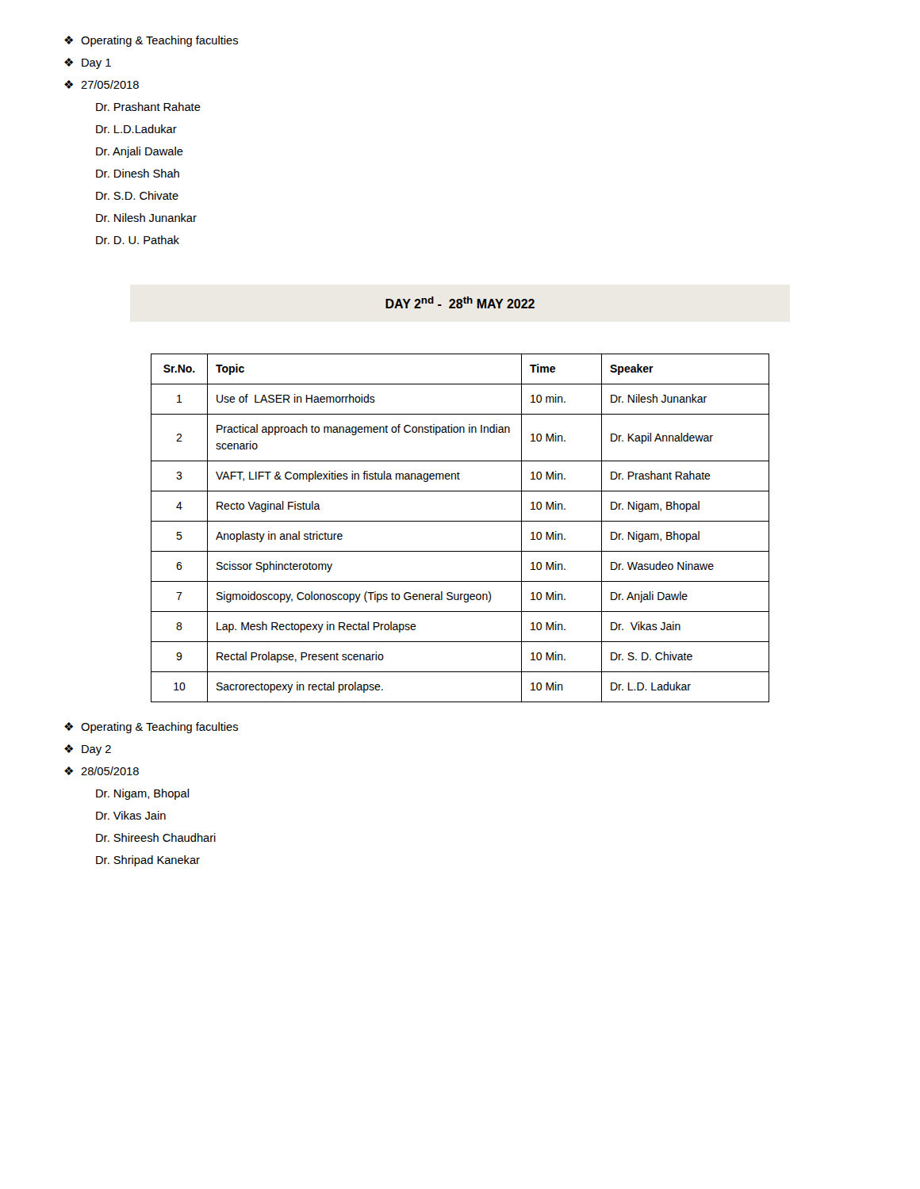Operating & Teaching faculties
Day 1
27/05/2018
Dr. Prashant Rahate
Dr. L.D.Ladukar
Dr. Anjali Dawale
Dr. Dinesh Shah
Dr. S.D. Chivate
Dr. Nilesh Junankar
Dr. D. U. Pathak
DAY 2nd - 28th MAY 2022
| Sr.No. | Topic | Time | Speaker |
| --- | --- | --- | --- |
| 1 | Use of LASER in Haemorrhoids | 10 min. | Dr. Nilesh Junankar |
| 2 | Practical approach to management of Constipation in Indian scenario | 10 Min. | Dr. Kapil Annaldewar |
| 3 | VAFT, LIFT & Complexities in fistula management | 10 Min. | Dr. Prashant Rahate |
| 4 | Recto Vaginal Fistula | 10 Min. | Dr. Nigam, Bhopal |
| 5 | Anoplasty in anal stricture | 10 Min. | Dr. Nigam, Bhopal |
| 6 | Scissor Sphincterotomy | 10 Min. | Dr. Wasudeo Ninawe |
| 7 | Sigmoidoscopy, Colonoscopy (Tips to General Surgeon) | 10 Min. | Dr. Anjali Dawle |
| 8 | Lap. Mesh Rectopexy in Rectal Prolapse | 10 Min. | Dr. Vikas Jain |
| 9 | Rectal Prolapse, Present scenario | 10 Min. | Dr. S. D. Chivate |
| 10 | Sacrorectopexy in rectal prolapse. | 10 Min | Dr. L.D. Ladukar |
Operating & Teaching faculties
Day 2
28/05/2018
Dr. Nigam, Bhopal
Dr. Vikas Jain
Dr. Shireesh Chaudhari
Dr. Shripad Kanekar